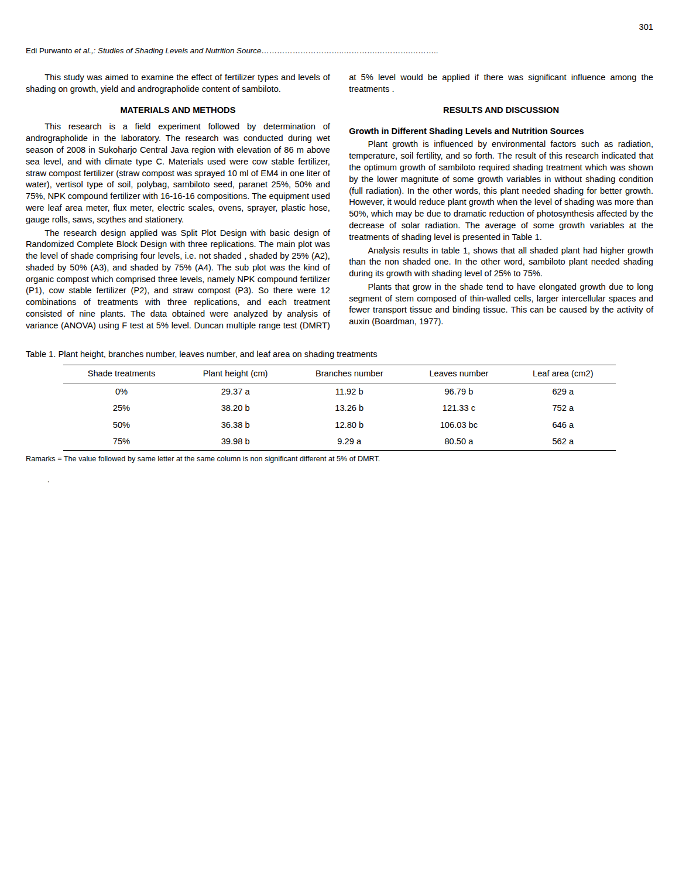301
Edi Purwanto et al.,: Studies of Shading Levels and Nutrition Source…………………………..………….………….………..
This study was aimed to examine the effect of fertilizer types and levels of shading on growth, yield and andrographolide content of sambiloto.
Materials and Methods
This research is a field experiment followed by determination of andrographolide in the laboratory. The research was conducted during wet season of 2008 in Sukoharjo Central Java region with elevation of 86 m above sea level, and with climate type C. Materials used were cow stable fertilizer, straw compost fertilizer (straw compost was sprayed 10 ml of EM4 in one liter of water), vertisol type of soil, polybag, sambiloto seed, paranet 25%, 50% and 75%, NPK compound fertilizer with 16-16-16 compositions. The equipment used were leaf area meter, flux meter, electric scales, ovens, sprayer, plastic hose, gauge rolls, saws, scythes and stationery.
The research design applied was Split Plot Design with basic design of Randomized Complete Block Design with three replications. The main plot was the level of shade comprising four levels, i.e. not shaded , shaded by 25% (A2), shaded by 50% (A3), and shaded by 75% (A4). The sub plot was the kind of organic compost which comprised three levels, namely NPK compound fertilizer (P1), cow stable fertilizer (P2), and straw compost (P3). So there were 12 combinations of treatments with three replications, and each treatment consisted of nine plants. The data obtained were analyzed by analysis of variance (ANOVA) using F test at 5% level. Duncan multiple range test (DMRT) at 5% level would be applied if there was significant influence among the treatments .
Results and Discussion
Growth in Different Shading Levels and Nutrition Sources
Plant growth is influenced by environmental factors such as radiation, temperature, soil fertility, and so forth. The result of this research indicated that the optimum growth of sambiloto required shading treatment which was shown by the lower magnitute of some growth variables in without shading condition (full radiation). In the other words, this plant needed shading for better growth. However, it would reduce plant growth when the level of shading was more than 50%, which may be due to dramatic reduction of photosynthesis affected by the decrease of solar radiation. The average of some growth variables at the treatments of shading level is presented in Table 1.
Analysis results in table 1, shows that all shaded plant had higher growth than the non shaded one. In the other word, sambiloto plant needed shading during its growth with shading level of 25% to 75%.
Plants that grow in the shade tend to have elongated growth due to long segment of stem composed of thin-walled cells, larger intercellular spaces and fewer transport tissue and binding tissue. This can be caused by the activity of auxin (Boardman, 1977).
Table 1. Plant height, branches number, leaves number, and leaf area on shading treatments
| Shade treatments | Plant height (cm) | Branches number | Leaves number | Leaf area (cm2) |
| --- | --- | --- | --- | --- |
| 0% | 29.37 a | 11.92 b | 96.79 b | 629 a |
| 25% | 38.20 b | 13.26 b | 121.33 c | 752 a |
| 50% | 36.38 b | 12.80 b | 106.03 bc | 646 a |
| 75% | 39.98 b | 9.29 a | 80.50 a | 562 a |
Ramarks = The value followed by same letter at the same column is non significant different at 5% of DMRT.
.